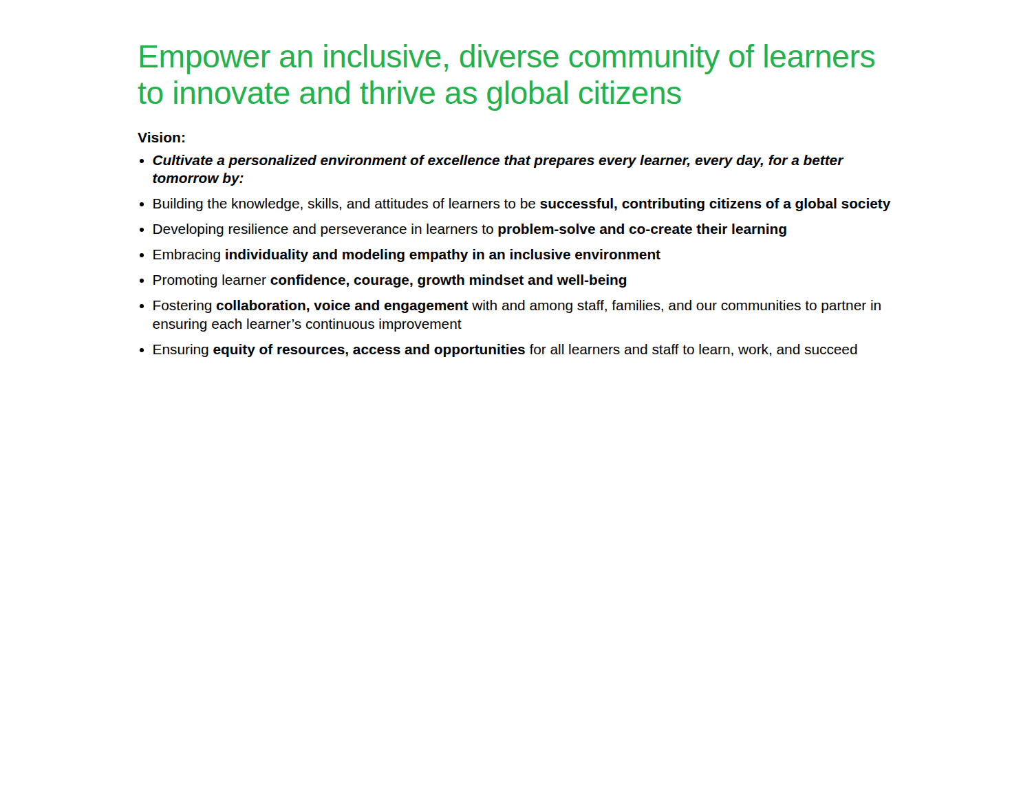Empower an inclusive, diverse community of learners to innovate and thrive as global citizens
Vision:
Cultivate a personalized environment of excellence that prepares every learner, every day, for a better tomorrow by:
Building the knowledge, skills, and attitudes of learners to be successful, contributing citizens of a global society
Developing resilience and perseverance in learners to problem-solve and co-create their learning
Embracing individuality and modeling empathy in an inclusive environment
Promoting learner confidence, courage, growth mindset and well-being
Fostering collaboration, voice and engagement with and among staff, families, and our communities to partner in ensuring each learner’s continuous improvement
Ensuring equity of resources, access and opportunities for all learners and staff to learn, work, and succeed